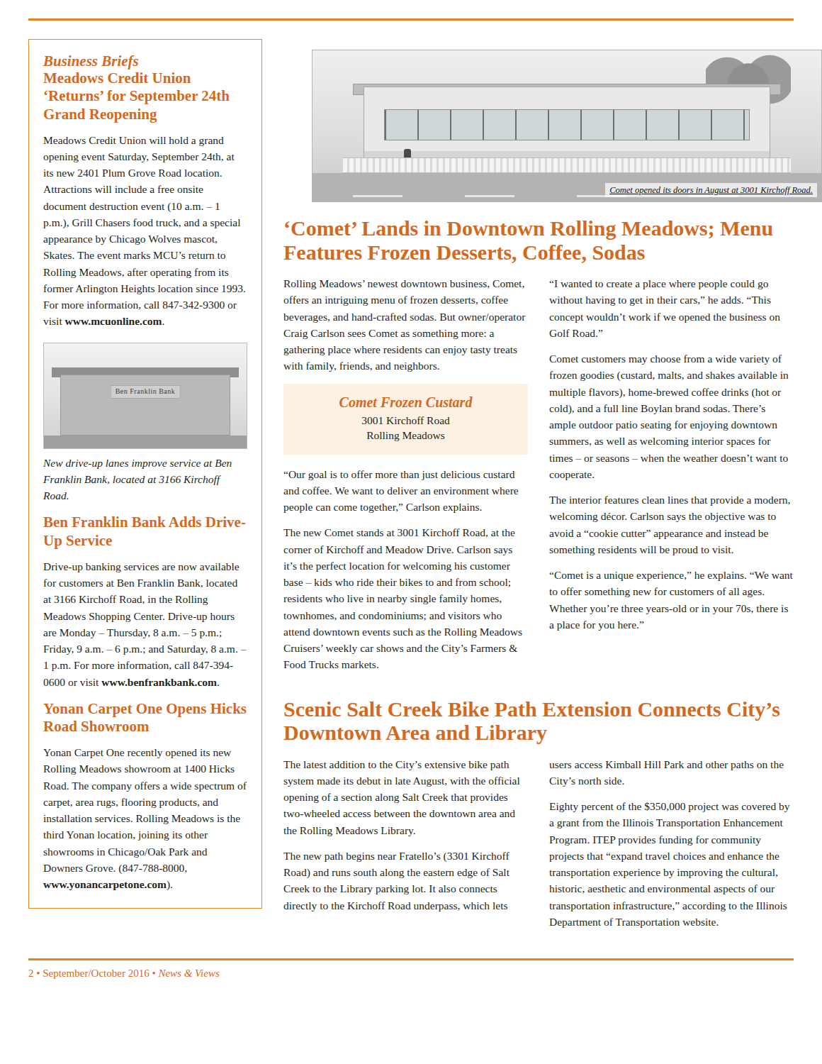Business Briefs
Meadows Credit Union ‘Returns’ for September 24th Grand Reopening
Meadows Credit Union will hold a grand opening event Saturday, September 24th, at its new 2401 Plum Grove Road location. Attractions will include a free onsite document destruction event (10 a.m. – 1 p.m.), Grill Chasers food truck, and a special appearance by Chicago Wolves mascot, Skates. The event marks MCU’s return to Rolling Meadows, after operating from its former Arlington Heights location since 1993. For more information, call 847-342-9300 or visit www.mcuonline.com.
Ben Franklin Bank
New drive-up lanes improve service at Ben Franklin Bank, located at 3166 Kirchoff Road.
Ben Franklin Bank Adds Drive-Up Service
Drive-up banking services are now available for customers at Ben Franklin Bank, located at 3166 Kirchoff Road, in the Rolling Meadows Shopping Center. Drive-up hours are Monday – Thursday, 8 a.m. – 5 p.m.; Friday, 9 a.m. – 6 p.m.; and Saturday, 8 a.m. – 1 p.m. For more information, call 847-394-0600 or visit www.benfrankbank.com.
Yonan Carpet One Opens Hicks Road Showroom
Yonan Carpet One recently opened its new Rolling Meadows showroom at 1400 Hicks Road. The company offers a wide spectrum of carpet, area rugs, flooring products, and installation services. Rolling Meadows is the third Yonan location, joining its other showrooms in Chicago/Oak Park and Downers Grove. (847-788-8000, www.yonancarpetone.com).
Comet opened its doors in August at 3001 Kirchoff Road.
‘Comet’ Lands in Downtown Rolling Meadows; Menu Features Frozen Desserts, Coffee, Sodas
Rolling Meadows’ newest downtown business, Comet, offers an intriguing menu of frozen desserts, coffee beverages, and hand-crafted sodas. But owner/operator Craig Carlson sees Comet as something more: a gathering place where residents can enjoy tasty treats with family, friends, and neighbors.
Comet Frozen Custard
3001 Kirchoff Road
Rolling Meadows
“Our goal is to offer more than just delicious custard and coffee. We want to deliver an environment where people can come together,” Carlson explains.
The new Comet stands at 3001 Kirchoff Road, at the corner of Kirchoff and Meadow Drive. Carlson says it’s the perfect location for welcoming his customer base – kids who ride their bikes to and from school; residents who live in nearby single family homes, townhomes, and condominiums; and visitors who attend downtown events such as the Rolling Meadows Cruisers’ weekly car shows and the City’s Farmers & Food Trucks markets.
“I wanted to create a place where people could go without having to get in their cars,” he adds. “This concept wouldn’t work if we opened the business on Golf Road.”
Comet customers may choose from a wide variety of frozen goodies (custard, malts, and shakes available in multiple flavors), home-brewed coffee drinks (hot or cold), and a full line Boylan brand sodas. There’s ample outdoor patio seating for enjoying downtown summers, as well as welcoming interior spaces for times – or seasons – when the weather doesn’t want to cooperate.
The interior features clean lines that provide a modern, welcoming décor. Carlson says the objective was to avoid a “cookie cutter” appearance and instead be something residents will be proud to visit.
“Comet is a unique experience,” he explains. “We want to offer something new for customers of all ages. Whether you’re three years-old or in your 70s, there is a place for you here.”
Scenic Salt Creek Bike Path Extension Connects City’s Downtown Area and Library
The latest addition to the City’s extensive bike path system made its debut in late August, with the official opening of a section along Salt Creek that provides two-wheeled access between the downtown area and the Rolling Meadows Library.
The new path begins near Fratello’s (3301 Kirchoff Road) and runs south along the eastern edge of Salt Creek to the Library parking lot. It also connects directly to the Kirchoff Road underpass, which lets users access Kimball Hill Park and other paths on the City’s north side.
Eighty percent of the $350,000 project was covered by a grant from the Illinois Transportation Enhancement Program. ITEP provides funding for community projects that “expand travel choices and enhance the transportation experience by improving the cultural, historic, aesthetic and environmental aspects of our transportation infrastructure,” according to the Illinois Department of Transportation website.
2 • September/October 2016 • News & Views